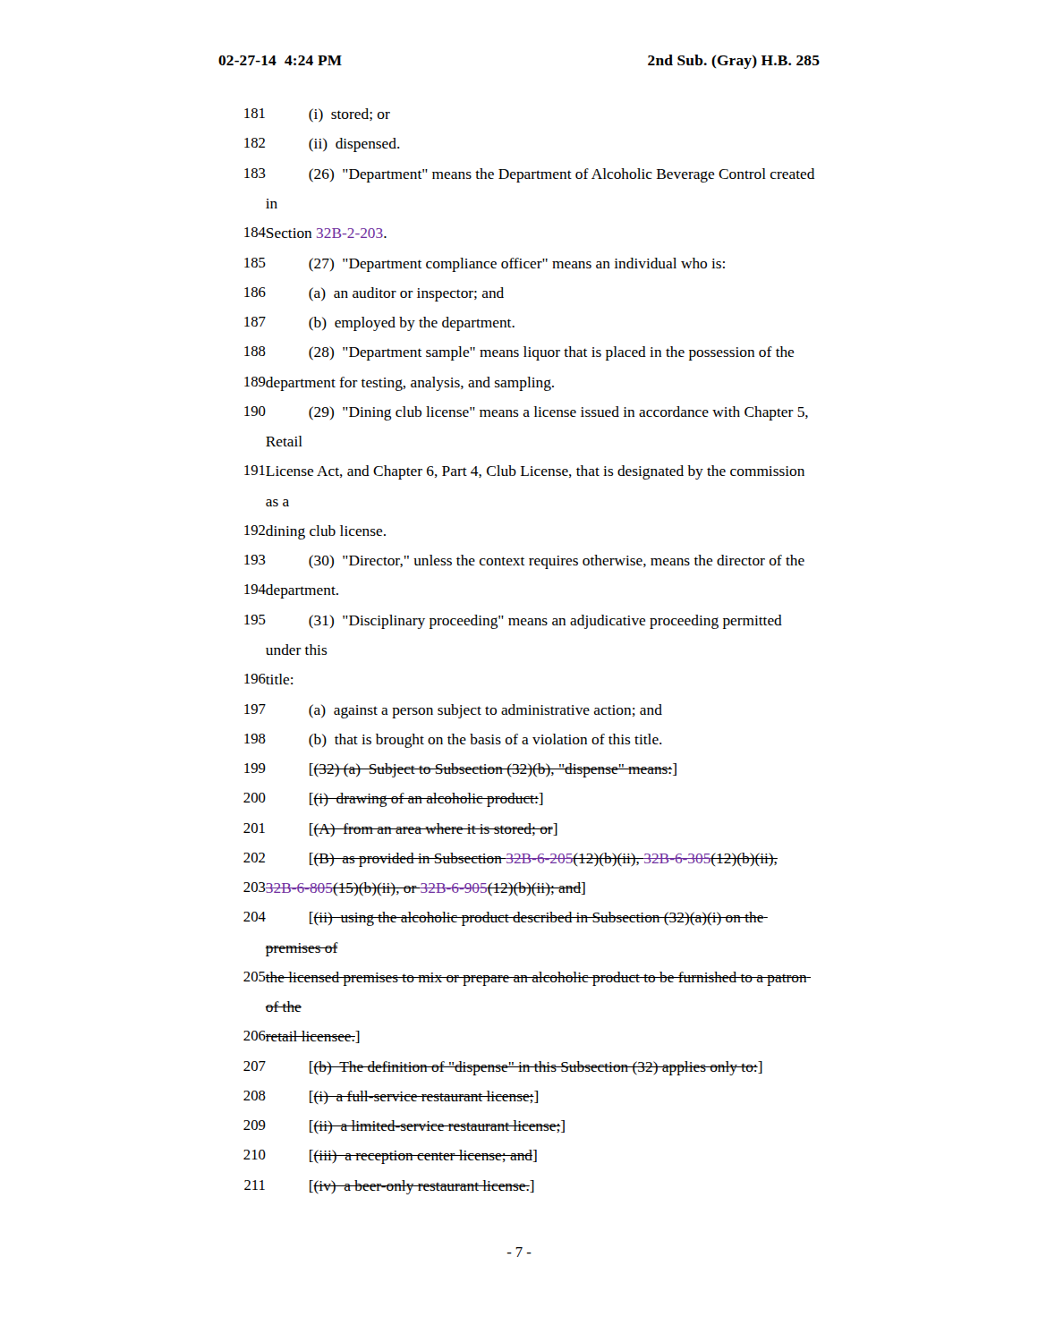02-27-14 4:24 PM
2nd Sub. (Gray) H.B. 285
| 181 | (i) stored; or |
| 182 | (ii) dispensed. |
| 183 | (26) "Department" means the Department of Alcoholic Beverage Control created in |
| 184 | Section 32B-2-203 . |
| 185 | (27) "Department compliance officer" means an individual who is: |
| 186 | (a) an auditor or inspector; and |
| 187 | (b) employed by the department. |
| 188 | (28) "Department sample" means liquor that is placed in the possession of the |
| 189 | department for testing, analysis, and sampling. |
| 190 | (29) "Dining club license" means a license issued in accordance with Chapter 5, Retail |
| 191 | License Act, and Chapter 6, Part 4, Club License, that is designated by the commission as a |
| 192 | dining club license. |
| 193 | (30) "Director," unless the context requires otherwise, means the director of the |
| 194 | department. |
| 195 | (31) "Disciplinary proceeding" means an adjudicative proceeding permitted under this |
| 196 | title: |
| 197 | (a) against a person subject to administrative action; and |
| 198 | (b) that is brought on the basis of a violation of this title. |
| 199 | [ (32) (a) Subject to Subsection (32)(b), "dispense" means: ] |
| 200 | [ (i) drawing of an alcoholic product: ] |
| 201 | [ (A) from an area where it is stored; or ] |
| 202 | [ (B) as provided in Subsection 32B-6-205 (12)(b)(ii), 32B-6-305 (12)(b)(ii), |
| 203 | 32B-6-805 (15)(b)(ii), or 32B-6-905 (12)(b)(ii); and ] |
| 204 | [ (ii) using the alcoholic product described in Subsection (32)(a)(i) on the premises of |
| 205 | the licensed premises to mix or prepare an alcoholic product to be furnished to a patron of the |
| 206 | retail licensee. ] |
| 207 | [ (b) The definition of "dispense" in this Subsection (32) applies only to: ] |
| 208 | [ (i) a full-service restaurant license; ] |
| 209 | [ (ii) a limited-service restaurant license; ] |
| 210 | [ (iii) a reception center license; and ] |
| 211 | [ (iv) a beer-only restaurant license. ] |
- 7 -